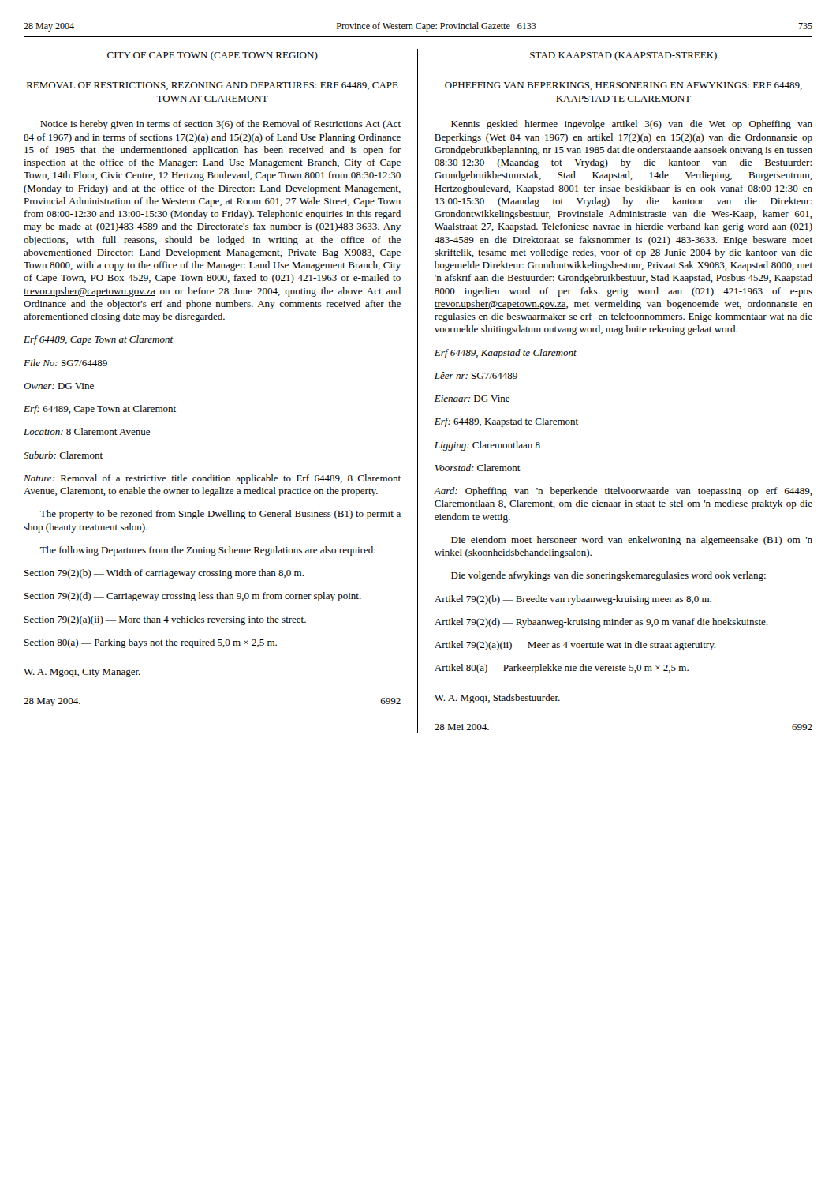28 May 2004 Province of Western Cape: Provincial Gazette 6133 735
City of Cape Town (Cape Town Region)
Removal of Restrictions, Rezoning and Departures: Erf 64489, Cape Town at Claremont
Notice is hereby given in terms of section 3(6) of the Removal of Restrictions Act (Act 84 of 1967) and in terms of sections 17(2)(a) and 15(2)(a) of Land Use Planning Ordinance 15 of 1985 that the undermentioned application has been received and is open for inspection at the office of the Manager: Land Use Management Branch, City of Cape Town, 14th Floor, Civic Centre, 12 Hertzog Boulevard, Cape Town 8001 from 08:30-12:30 (Monday to Friday) and at the office of the Director: Land Development Management, Provincial Administration of the Western Cape, at Room 601, 27 Wale Street, Cape Town from 08:00-12:30 and 13:00-15:30 (Monday to Friday). Telephonic enquiries in this regard may be made at (021)483-4589 and the Directorate's fax number is (021)483-3633. Any objections, with full reasons, should be lodged in writing at the office of the abovementioned Director: Land Development Management, Private Bag X9083, Cape Town 8000, with a copy to the office of the Manager: Land Use Management Branch, City of Cape Town, PO Box 4529, Cape Town 8000, faxed to (021) 421-1963 or e-mailed to trevor.upsher@capetown.gov.za on or before 28 June 2004, quoting the above Act and Ordinance and the objector's erf and phone numbers. Any comments received after the aforementioned closing date may be disregarded.
Erf 64489, Cape Town at Claremont
File No: SG7/64489
Owner: DG Vine
Erf: 64489, Cape Town at Claremont
Location: 8 Claremont Avenue
Suburb: Claremont
Nature: Removal of a restrictive title condition applicable to Erf 64489, 8 Claremont Avenue, Claremont, to enable the owner to legalize a medical practice on the property.
The property to be rezoned from Single Dwelling to General Business (B1) to permit a shop (beauty treatment salon).
The following Departures from the Zoning Scheme Regulations are also required:
Section 79(2)(b) — Width of carriageway crossing more than 8,0 m.
Section 79(2)(d) — Carriageway crossing less than 9,0 m from corner splay point.
Section 79(2)(a)(ii) — More than 4 vehicles reversing into the street.
Section 80(a) — Parking bays not the required 5,0 m × 2,5 m.
W. A. Mgoqi, City Manager.
28 May 2004. 6992
Stad Kaapstad (Kaapstad-Streek)
Opheffing van Beperkings, Hersonering en Afwykings: Erf 64489, Kaapstad te Claremont
Kennis geskied hiermee ingevolge artikel 3(6) van die Wet op Opheffing van Beperkings (Wet 84 van 1967) en artikel 17(2)(a) en 15(2)(a) van die Ordonnansie op Grondgebruikbeplanning, nr 15 van 1985 dat die onderstaande aansoek ontvang is en tussen 08:30-12:30 (Maandag tot Vrydag) by die kantoor van die Bestuurder: Grondgebruikbestuurstak, Stad Kaapstad, 14de Verdieping, Burgersentrum, Hertzogboulevard, Kaapstad 8001 ter insae beskikbaar is en ook vanaf 08:00-12:30 en 13:00-15:30 (Maandag tot Vrydag) by die kantoor van die Direkteur: Grondontwikkelingsbestuur, Provinsiale Administrasie van die Wes-Kaap, kamer 601, Waalstraat 27, Kaapstad. Telefoniese navrae in hierdie verband kan gerig word aan (021) 483-4589 en die Direktoraat se faksnommer is (021) 483-3633. Enige besware moet skriftelik, tesame met volledige redes, voor of op 28 Junie 2004 by die kantoor van die bogemelde Direkteur: Grondontwikkelingsbestuur, Privaat Sak X9083, Kaapstad 8000, met 'n afskrif aan die Bestuurder: Grondgebruikbestuur, Stad Kaapstad, Posbus 4529, Kaapstad 8000 ingedien word of per faks gerig word aan (021) 421-1963 of e-pos trevor.upsher@capetown.gov.za, met vermelding van bogenoemde wet, ordonnansie en regulasies en die beswaarmaker se erf- en telefoonnommers. Enige kommentaar wat na die voormelde sluitingsdatum ontvang word, mag buite rekening gelaat word.
Erf 64489, Kaapstad te Claremont
Lêer nr: SG7/64489
Eienaar: DG Vine
Erf: 64489, Kaapstad te Claremont
Ligging: Claremontlaan 8
Voorstad: Claremont
Aard: Opheffing van 'n beperkende titelvoorwaarde van toepassing op erf 64489, Claremontlaan 8, Claremont, om die eienaar in staat te stel om 'n mediese praktyk op die eiendom te wettig.
Die eiendom moet hersoneer word van enkelwoning na algemeensake (B1) om 'n winkel (skoonheidsbehandelingsalon).
Die volgende afwykings van die soneringskemaregulasies word ook verlang:
Artikel 79(2)(b) — Breedte van rybaanweg-kruising meer as 8,0 m.
Artikel 79(2)(d) — Rybaanweg-kruising minder as 9,0 m vanaf die hoekskuinste.
Artikel 79(2)(a)(ii) — Meer as 4 voertuie wat in die straat agteruitry.
Artikel 80(a) — Parkeerplekke nie die vereiste 5,0 m × 2,5 m.
W. A. Mgoqi, Stadsbestuurder.
28 Mei 2004. 6992